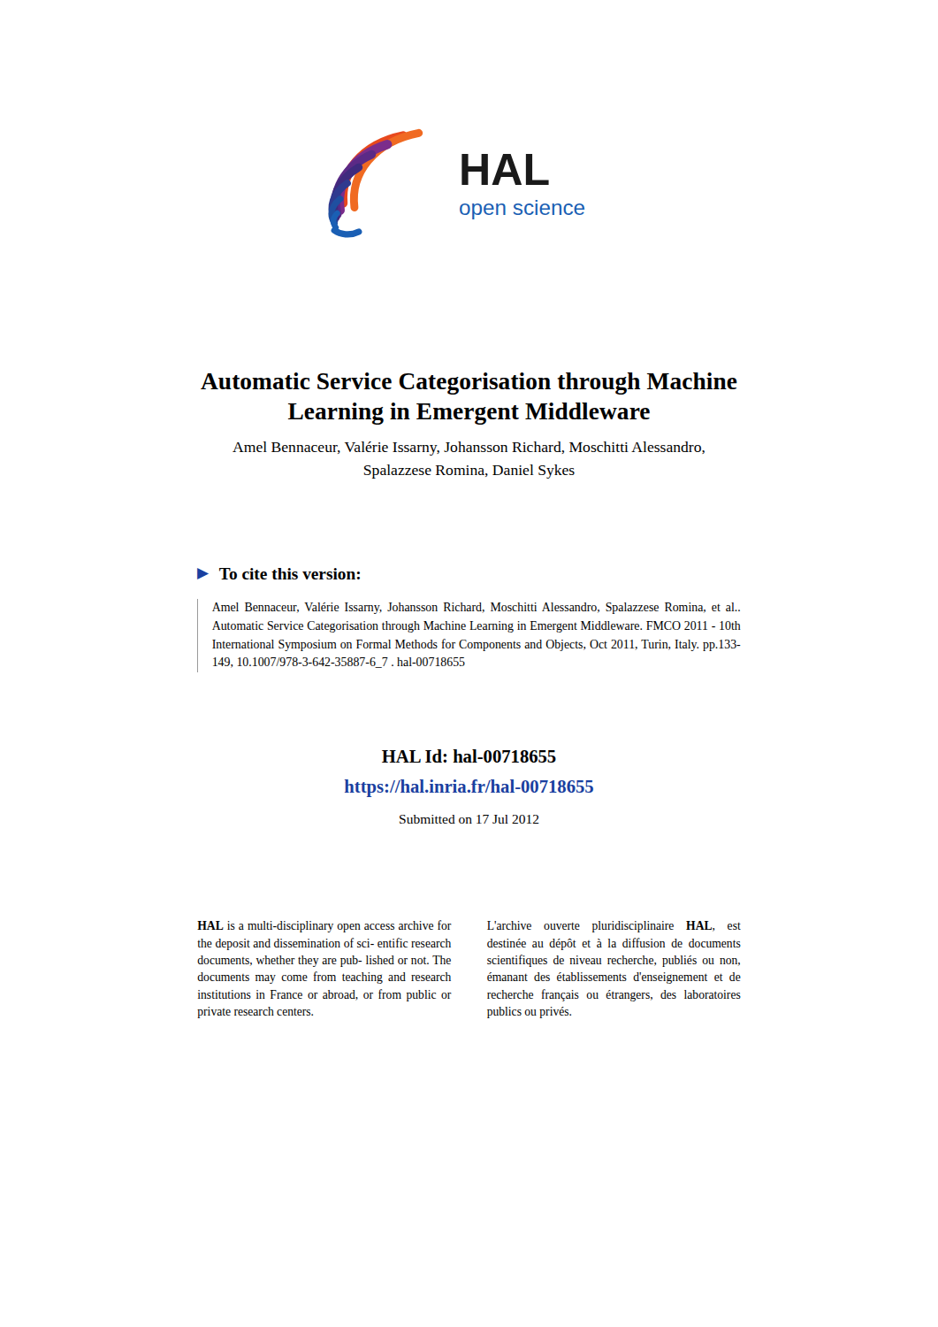HAL open science
Automatic Service Categorisation through Machine
Learning in Emergent Middleware
Amel Bennaceur, Valérie Issarny, Johansson Richard, Moschitti Alessandro,
Spalazzese Romina, Daniel Sykes
▶
To cite this version:
Amel Bennaceur, Valérie Issarny, Johansson Richard, Moschitti Alessandro, Spalazzese Romina, et al.. Automatic Service Categorisation through Machine Learning in Emergent Middleware. FMCO 2011 - 10th International Symposium on Formal Methods for Components and Objects, Oct 2011, Turin, Italy. pp.133-149, 10.1007/978-3-642-35887-6_7 . hal-00718655
HAL Id: hal-00718655
https://hal.inria.fr/hal-00718655
Submitted on 17 Jul 2012
HAL is a multi-disciplinary open access archive for the deposit and dissemination of sci- entific research documents, whether they are pub- lished or not. The documents may come from teaching and research institutions in France or abroad, or from public or private research centers.
L'archive ouverte pluridisciplinaire HAL, est destinée au dépôt et à la diffusion de documents scientifiques de niveau recherche, publiés ou non, émanant des établissements d'enseignement et de recherche français ou étrangers, des laboratoires publics ou privés.